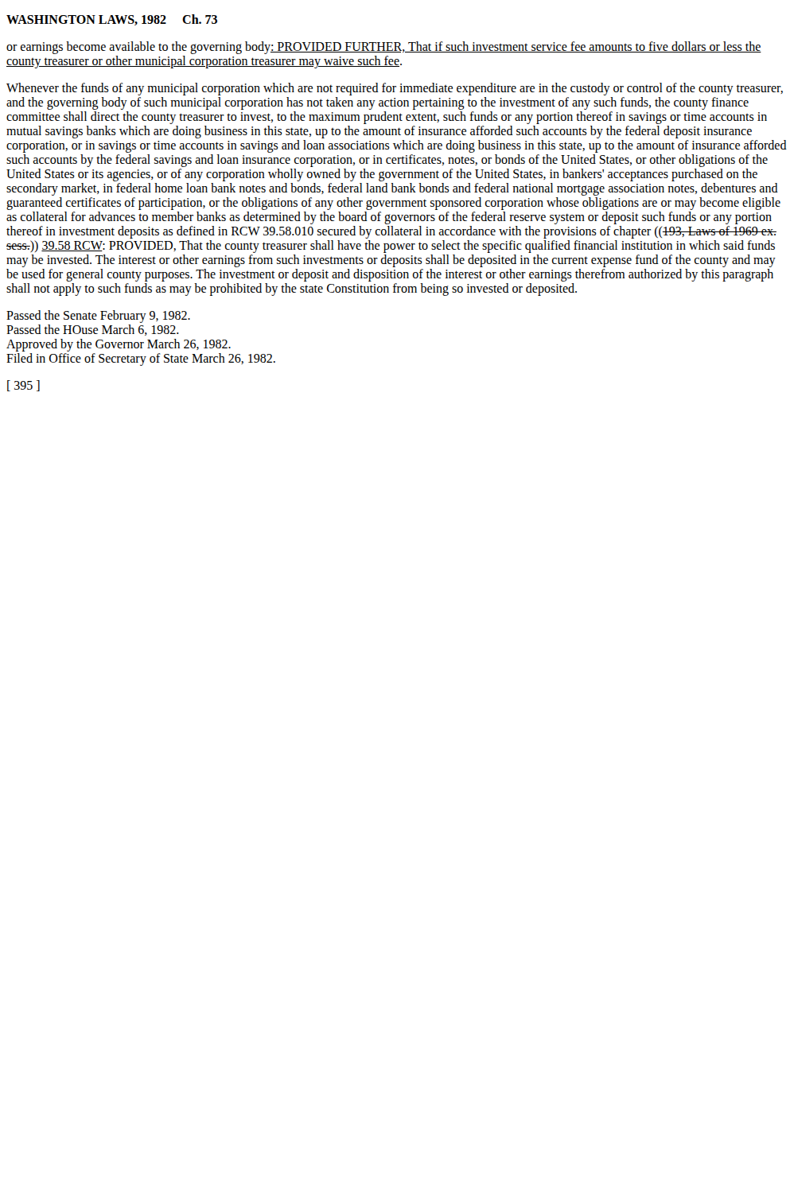WASHINGTON LAWS, 1982 Ch. 73
or earnings become available to the governing body: PROVIDED FURTHER, That if such investment service fee amounts to five dollars or less the county treasurer or other municipal corporation treasurer may waive such fee.
Whenever the funds of any municipal corporation which are not required for immediate expenditure are in the custody or control of the county treasurer, and the governing body of such municipal corporation has not taken any action pertaining to the investment of any such funds, the county finance committee shall direct the county treasurer to invest, to the maximum prudent extent, such funds or any portion thereof in savings or time accounts in mutual savings banks which are doing business in this state, up to the amount of insurance afforded such accounts by the federal deposit insurance corporation, or in savings or time accounts in savings and loan associations which are doing business in this state, up to the amount of insurance afforded such accounts by the federal savings and loan insurance corporation, or in certificates, notes, or bonds of the United States, or other obligations of the United States or its agencies, or of any corporation wholly owned by the government of the United States, in bankers' acceptances purchased on the secondary market, in federal home loan bank notes and bonds, federal land bank bonds and federal national mortgage association notes, debentures and guaranteed certificates of participation, or the obligations of any other government sponsored corporation whose obligations are or may become eligible as collateral for advances to member banks as determined by the board of governors of the federal reserve system or deposit such funds or any portion thereof in investment deposits as defined in RCW 39.58.010 secured by collateral in accordance with the provisions of chapter ((193, Laws of 1969 ex. sess.)) 39.58 RCW: PROVIDED, That the county treasurer shall have the power to select the specific qualified financial institution in which said funds may be invested. The interest or other earnings from such investments or deposits shall be deposited in the current expense fund of the county and may be used for general county purposes. The investment or deposit and disposition of the interest or other earnings therefrom authorized by this paragraph shall not apply to such funds as may be prohibited by the state Constitution from being so invested or deposited.
Passed the Senate February 9, 1982.
Passed the HOuse March 6, 1982.
Approved by the Governor March 26, 1982.
Filed in Office of Secretary of State March 26, 1982.
[ 395 ]